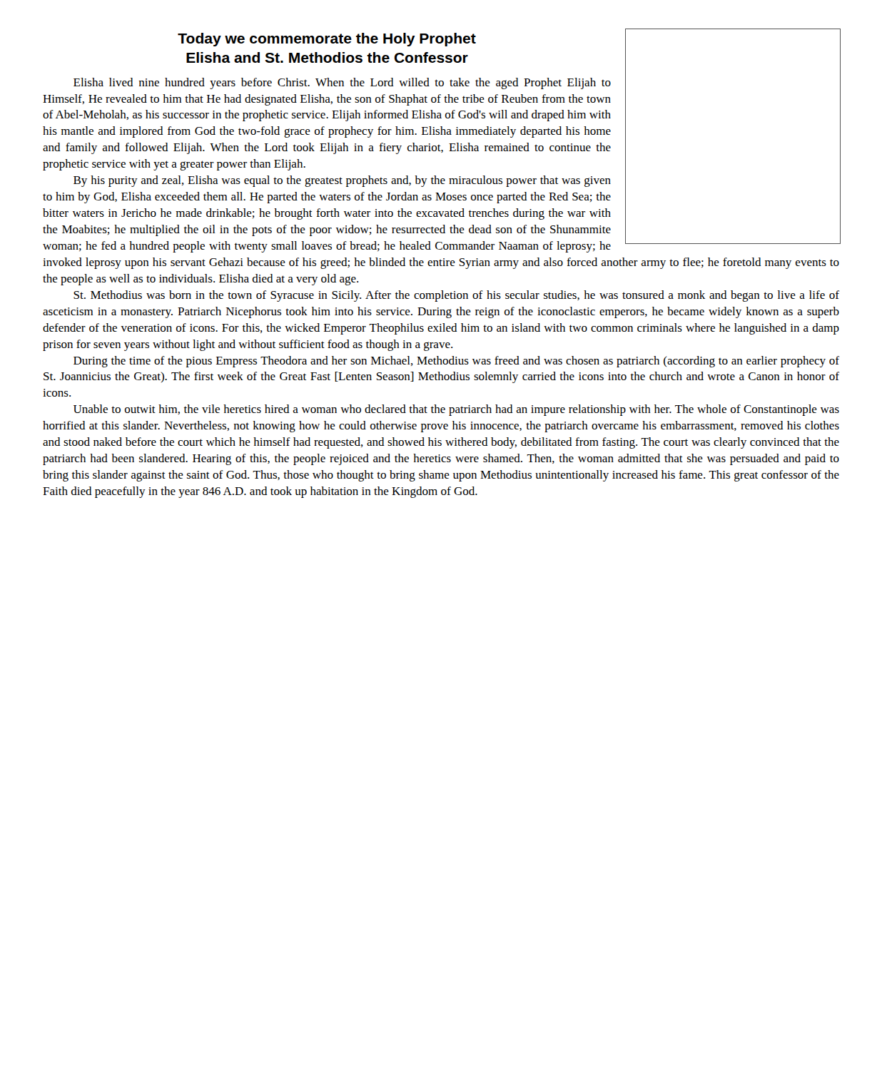Today we commemorate the Holy Prophet
Elisha and St. Methodios the Confessor
Elisha lived nine hundred years before Christ. When the Lord willed to take the aged Prophet Elijah to Himself, He revealed to him that He had designated Elisha, the son of Shaphat of the tribe of Reuben from the town of Abel-Meholah, as his successor in the prophetic service. Elijah informed Elisha of God's will and draped him with his mantle and implored from God the two-fold grace of prophecy for him. Elisha immediately departed his home and family and followed Elijah. When the Lord took Elijah in a fiery chariot, Elisha remained to continue the prophetic service with yet a greater power than Elijah.
By his purity and zeal, Elisha was equal to the greatest prophets and, by the miraculous power that was given to him by God, Elisha exceeded them all. He parted the waters of the Jordan as Moses once parted the Red Sea; the bitter waters in Jericho he made drinkable; he brought forth water into the excavated trenches during the war with the Moabites; he multiplied the oil in the pots of the poor widow; he resurrected the dead son of the Shunammite woman; he fed a hundred people with twenty small loaves of bread; he healed Commander Naaman of leprosy; he invoked leprosy upon his servant Gehazi because of his greed; he blinded the entire Syrian army and also forced another army to flee; he foretold many events to the people as well as to individuals. Elisha died at a very old age.
St. Methodius was born in the town of Syracuse in Sicily. After the completion of his secular studies, he was tonsured a monk and began to live a life of asceticism in a monastery. Patriarch Nicephorus took him into his service. During the reign of the iconoclastic emperors, he became widely known as a superb defender of the veneration of icons. For this, the wicked Emperor Theophilus exiled him to an island with two common criminals where he languished in a damp prison for seven years without light and without sufficient food as though in a grave.
During the time of the pious Empress Theodora and her son Michael, Methodius was freed and was chosen as patriarch (according to an earlier prophecy of St. Joannicius the Great). The first week of the Great Fast [Lenten Season] Methodius solemnly carried the icons into the church and wrote a Canon in honor of icons.
Unable to outwit him, the vile heretics hired a woman who declared that the patriarch had an impure relationship with her. The whole of Constantinople was horrified at this slander. Nevertheless, not knowing how he could otherwise prove his innocence, the patriarch overcame his embarrassment, removed his clothes and stood naked before the court which he himself had requested, and showed his withered body, debilitated from fasting. The court was clearly convinced that the patriarch had been slandered. Hearing of this, the people rejoiced and the heretics were shamed. Then, the woman admitted that she was persuaded and paid to bring this slander against the saint of God. Thus, those who thought to bring shame upon Methodius unintentionally increased his fame. This great confessor of the Faith died peacefully in the year 846 A.D. and took up habitation in the Kingdom of God.